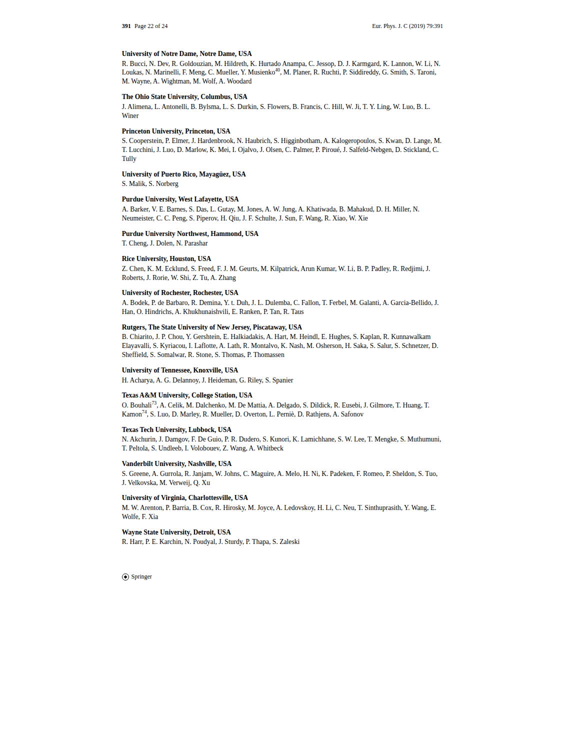391 Page 22 of 24
Eur. Phys. J. C (2019) 79:391
University of Notre Dame, Notre Dame, USA
R. Bucci, N. Dev, R. Goldouzian, M. Hildreth, K. Hurtado Anampa, C. Jessop, D. J. Karmgard, K. Lannon, W. Li, N. Loukas, N. Marinelli, F. Meng, C. Mueller, Y. Musienko40, M. Planer, R. Ruchti, P. Siddireddy, G. Smith, S. Taroni, M. Wayne, A. Wightman, M. Wolf, A. Woodard
The Ohio State University, Columbus, USA
J. Alimena, L. Antonelli, B. Bylsma, L. S. Durkin, S. Flowers, B. Francis, C. Hill, W. Ji, T. Y. Ling, W. Luo, B. L. Winer
Princeton University, Princeton, USA
S. Cooperstein, P. Elmer, J. Hardenbrook, N. Haubrich, S. Higginbotham, A. Kalogeropoulos, S. Kwan, D. Lange, M. T. Lucchini, J. Luo, D. Marlow, K. Mei, I. Ojalvo, J. Olsen, C. Palmer, P. Piroué, J. Salfeld-Nebgen, D. Stickland, C. Tully
University of Puerto Rico, Mayagüez, USA
S. Malik, S. Norberg
Purdue University, West Lafayette, USA
A. Barker, V. E. Barnes, S. Das, L. Gutay, M. Jones, A. W. Jung, A. Khatiwada, B. Mahakud, D. H. Miller, N. Neumeister, C. C. Peng, S. Piperov, H. Qiu, J. F. Schulte, J. Sun, F. Wang, R. Xiao, W. Xie
Purdue University Northwest, Hammond, USA
T. Cheng, J. Dolen, N. Parashar
Rice University, Houston, USA
Z. Chen, K. M. Ecklund, S. Freed, F. J. M. Geurts, M. Kilpatrick, Arun Kumar, W. Li, B. P. Padley, R. Redjimi, J. Roberts, J. Rorie, W. Shi, Z. Tu, A. Zhang
University of Rochester, Rochester, USA
A. Bodek, P. de Barbaro, R. Demina, Y. t. Duh, J. L. Dulemba, C. Fallon, T. Ferbel, M. Galanti, A. Garcia-Bellido, J. Han, O. Hindrichs, A. Khukhunaishvili, E. Ranken, P. Tan, R. Taus
Rutgers, The State University of New Jersey, Piscataway, USA
B. Chiarito, J. P. Chou, Y. Gershtein, E. Halkiadakis, A. Hart, M. Heindl, E. Hughes, S. Kaplan, R. Kunnawalkam Elayavalli, S. Kyriacou, I. Laflotte, A. Lath, R. Montalvo, K. Nash, M. Osherson, H. Saka, S. Salur, S. Schnetzer, D. Sheffield, S. Somalwar, R. Stone, S. Thomas, P. Thomassen
University of Tennessee, Knoxville, USA
H. Acharya, A. G. Delannoy, J. Heideman, G. Riley, S. Spanier
Texas A&M University, College Station, USA
O. Bouhali73, A. Celik, M. Dalchenko, M. De Mattia, A. Delgado, S. Dildick, R. Eusebi, J. Gilmore, T. Huang, T. Kamon74, S. Luo, D. Marley, R. Mueller, D. Overton, L. Perniè, D. Rathjens, A. Safonov
Texas Tech University, Lubbock, USA
N. Akchurin, J. Damgov, F. De Guio, P. R. Dudero, S. Kunori, K. Lamichhane, S. W. Lee, T. Mengke, S. Muthumuni, T. Peltola, S. Undleeb, I. Volobouev, Z. Wang, A. Whitbeck
Vanderbilt University, Nashville, USA
S. Greene, A. Gurrola, R. Janjam, W. Johns, C. Maguire, A. Melo, H. Ni, K. Padeken, F. Romeo, P. Sheldon, S. Tuo, J. Velkovska, M. Verweij, Q. Xu
University of Virginia, Charlottesville, USA
M. W. Arenton, P. Barria, B. Cox, R. Hirosky, M. Joyce, A. Ledovskoy, H. Li, C. Neu, T. Sinthuprasith, Y. Wang, E. Wolfe, F. Xia
Wayne State University, Detroit, USA
R. Harr, P. E. Karchin, N. Poudyal, J. Sturdy, P. Thapa, S. Zaleski
Springer